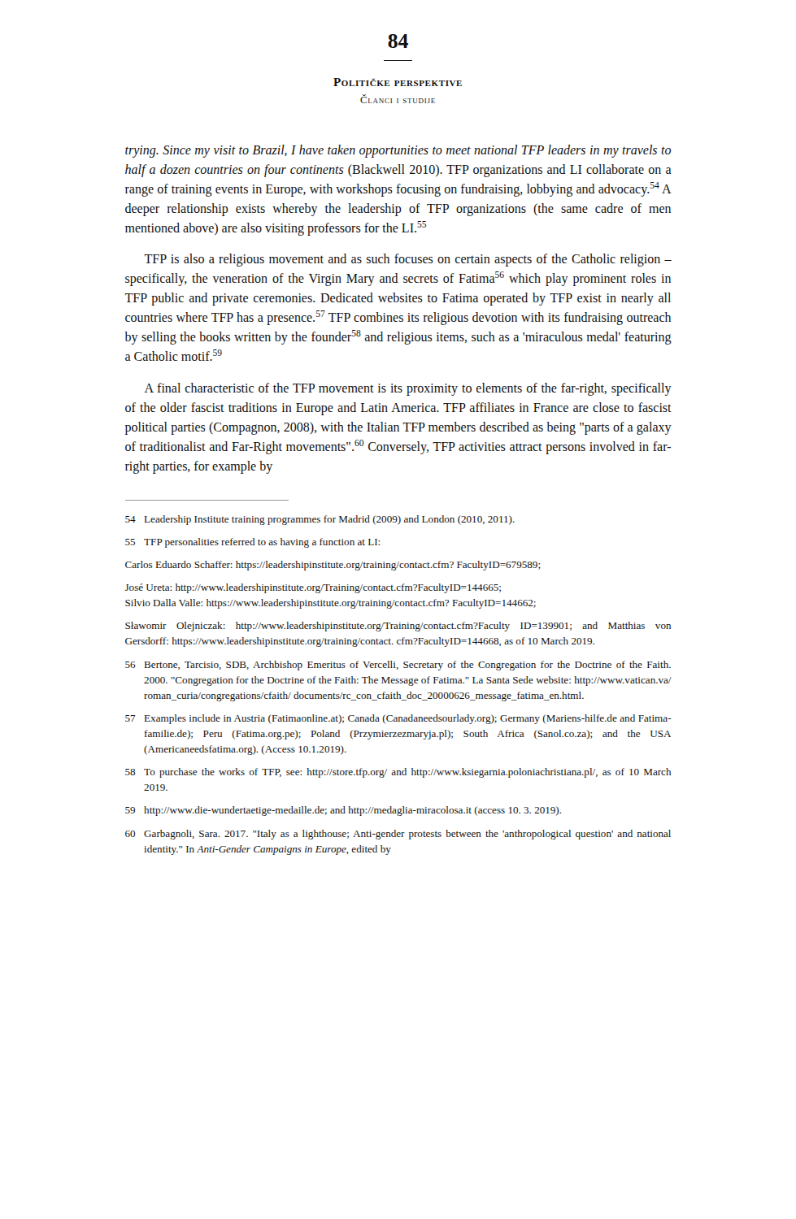84
Političke perspektive
Članci i studije
trying. Since my visit to Brazil, I have taken opportunities to meet national TFP leaders in my travels to half a dozen countries on four continents (Blackwell 2010). TFP organizations and LI collaborate on a range of training events in Europe, with workshops focusing on fundraising, lobbying and advocacy.54 A deeper relationship exists whereby the leadership of TFP organizations (the same cadre of men mentioned above) are also visiting professors for the LI.55
TFP is also a religious movement and as such focuses on certain aspects of the Catholic religion – specifically, the veneration of the Virgin Mary and secrets of Fatima56 which play prominent roles in TFP public and private ceremonies. Dedicated websites to Fatima operated by TFP exist in nearly all countries where TFP has a presence.57 TFP combines its religious devotion with its fundraising outreach by selling the books written by the founder58 and religious items, such as a 'miraculous medal' featuring a Catholic motif.59
A final characteristic of the TFP movement is its proximity to elements of the far-right, specifically of the older fascist traditions in Europe and Latin America. TFP affiliates in France are close to fascist political parties (Compagnon, 2008), with the Italian TFP members described as being "parts of a galaxy of traditionalist and Far-Right movements".60 Conversely, TFP activities attract persons involved in far-right parties, for example by
54 Leadership Institute training programmes for Madrid (2009) and London (2010, 2011).
55 TFP personalities referred to as having a function at LI:
Carlos Eduardo Schaffer: https://leadershipinstitute.org/training/contact.cfm? FacultyID=679589;
José Ureta: http://www.leadershipinstitute.org/Training/contact.cfm?FacultyID=144665;
Silvio Dalla Valle: https://www.leadershipinstitute.org/training/contact.cfm? FacultyID=144662;
Sławomir Olejniczak: http://www.leadershipinstitute.org/Training/contact.cfm?Faculty ID=139901; and Matthias von Gersdorff: https://www.leadershipinstitute.org/training/contact. cfm?FacultyID=144668, as of 10 March 2019.
56 Bertone, Tarcisio, SDB, Archbishop Emeritus of Vercelli, Secretary of the Congregation for the Doctrine of the Faith. 2000. "Congregation for the Doctrine of the Faith: The Message of Fatima." La Santa Sede website: http://www.vatican.va/roman_curia/congregations/cfaith/ documents/rc_con_cfaith_doc_20000626_message_fatima_en.html.
57 Examples include in Austria (Fatimaonline.at); Canada (Canadaneedsourlady.org); Germany (Mariens-hilfe.de and Fatima-familie.de); Peru (Fatima.org.pe); Poland (Przymierzezmaryja.pl); South Africa (Sanol.co.za); and the USA (Americaneedsfatima.org). (Access 10.1.2019).
58 To purchase the works of TFP, see: http://store.tfp.org/ and http://www.ksiegarnia.poloniachristiana.pl/, as of 10 March 2019.
59 http://www.die-wundertaetige-medaille.de; and http://medaglia-miracolosa.it (access 10. 3. 2019).
60 Garbagnoli, Sara. 2017. "Italy as a lighthouse; Anti-gender protests between the 'anthropological question' and national identity." In Anti-Gender Campaigns in Europe, edited by